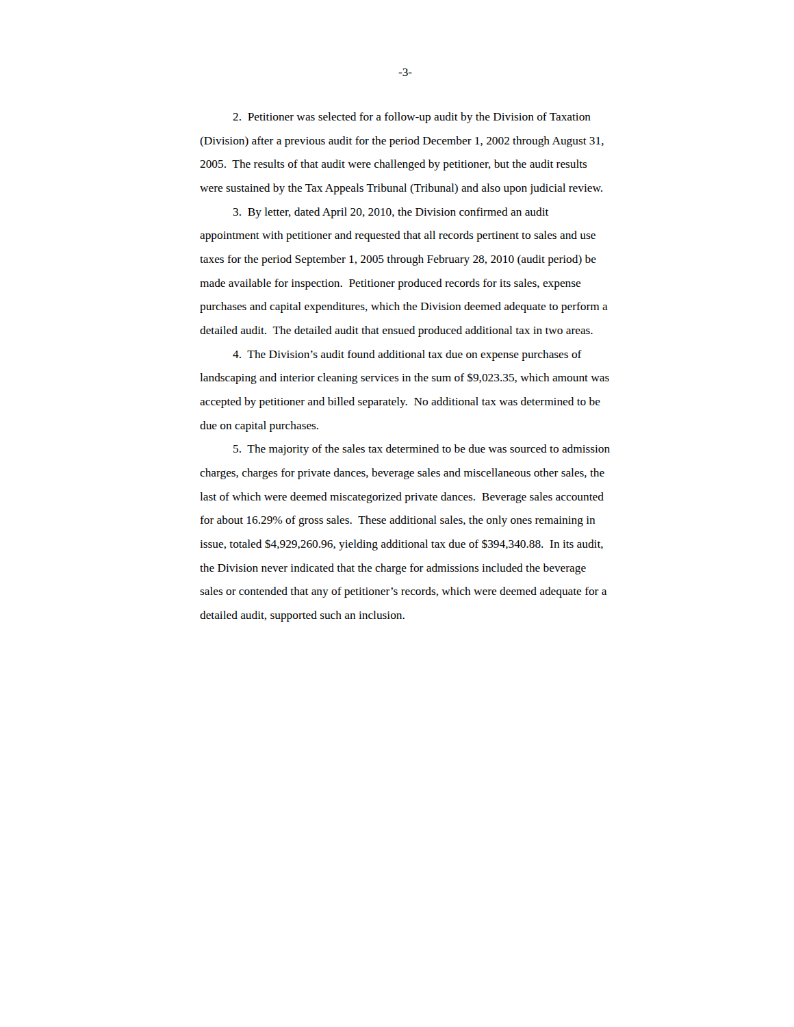-3-
2. Petitioner was selected for a follow-up audit by the Division of Taxation (Division) after a previous audit for the period December 1, 2002 through August 31, 2005. The results of that audit were challenged by petitioner, but the audit results were sustained by the Tax Appeals Tribunal (Tribunal) and also upon judicial review.
3. By letter, dated April 20, 2010, the Division confirmed an audit appointment with petitioner and requested that all records pertinent to sales and use taxes for the period September 1, 2005 through February 28, 2010 (audit period) be made available for inspection. Petitioner produced records for its sales, expense purchases and capital expenditures, which the Division deemed adequate to perform a detailed audit. The detailed audit that ensued produced additional tax in two areas.
4. The Division’s audit found additional tax due on expense purchases of landscaping and interior cleaning services in the sum of $9,023.35, which amount was accepted by petitioner and billed separately. No additional tax was determined to be due on capital purchases.
5. The majority of the sales tax determined to be due was sourced to admission charges, charges for private dances, beverage sales and miscellaneous other sales, the last of which were deemed miscategorized private dances. Beverage sales accounted for about 16.29% of gross sales. These additional sales, the only ones remaining in issue, totaled $4,929,260.96, yielding additional tax due of $394,340.88. In its audit, the Division never indicated that the charge for admissions included the beverage sales or contended that any of petitioner’s records, which were deemed adequate for a detailed audit, supported such an inclusion.